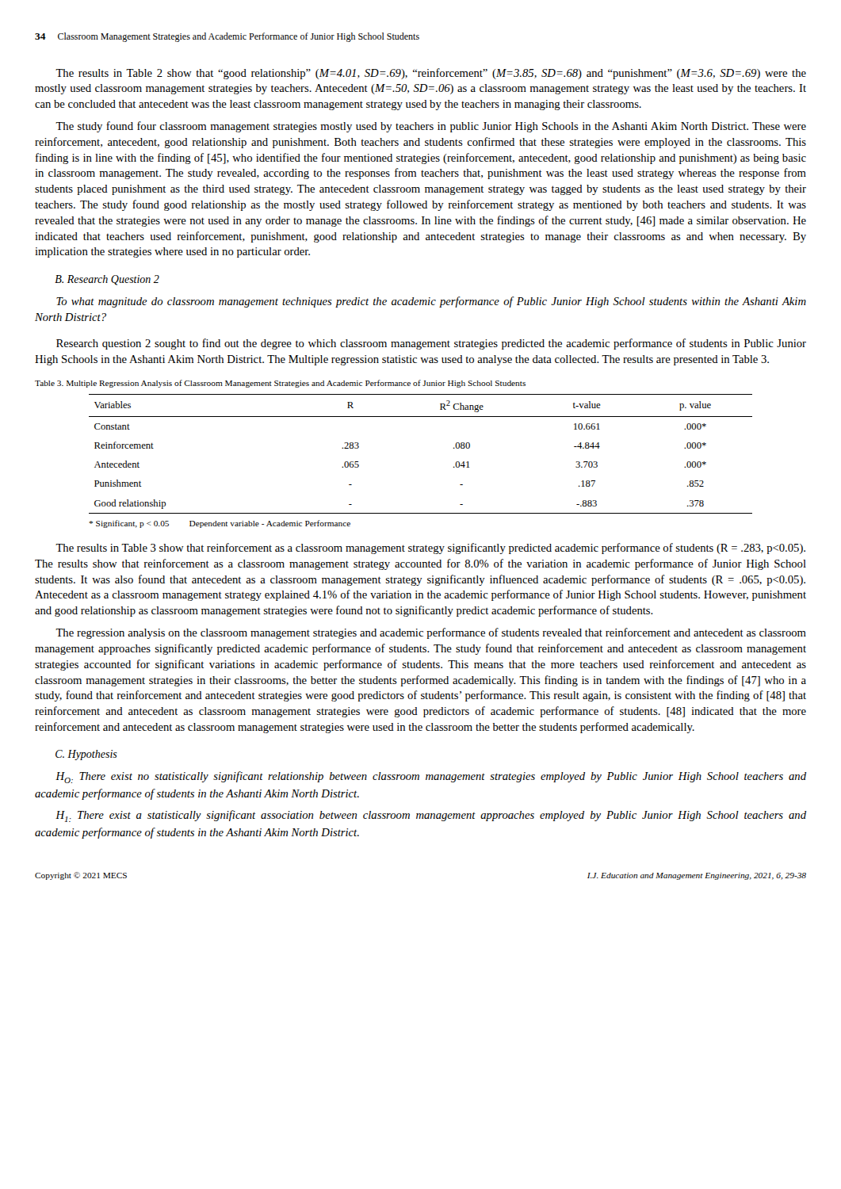34 Classroom Management Strategies and Academic Performance of Junior High School Students
The results in Table 2 show that “good relationship” (M=4.01, SD=.69), “reinforcement” (M=3.85, SD=.68) and “punishment” (M=3.6, SD=.69) were the mostly used classroom management strategies by teachers. Antecedent (M=.50, SD=.06) as a classroom management strategy was the least used by the teachers. It can be concluded that antecedent was the least classroom management strategy used by the teachers in managing their classrooms.
The study found four classroom management strategies mostly used by teachers in public Junior High Schools in the Ashanti Akim North District. These were reinforcement, antecedent, good relationship and punishment. Both teachers and students confirmed that these strategies were employed in the classrooms. This finding is in line with the finding of [45], who identified the four mentioned strategies (reinforcement, antecedent, good relationship and punishment) as being basic in classroom management. The study revealed, according to the responses from teachers that, punishment was the least used strategy whereas the response from students placed punishment as the third used strategy. The antecedent classroom management strategy was tagged by students as the least used strategy by their teachers. The study found good relationship as the mostly used strategy followed by reinforcement strategy as mentioned by both teachers and students. It was revealed that the strategies were not used in any order to manage the classrooms. In line with the findings of the current study, [46] made a similar observation. He indicated that teachers used reinforcement, punishment, good relationship and antecedent strategies to manage their classrooms as and when necessary. By implication the strategies where used in no particular order.
B. Research Question 2
To what magnitude do classroom management techniques predict the academic performance of Public Junior High School students within the Ashanti Akim North District?
Research question 2 sought to find out the degree to which classroom management strategies predicted the academic performance of students in Public Junior High Schools in the Ashanti Akim North District. The Multiple regression statistic was used to analyse the data collected. The results are presented in Table 3.
Table 3. Multiple Regression Analysis of Classroom Management Strategies and Academic Performance of Junior High School Students
| Variables | R | R 2 Change | t-value | p. value |
| --- | --- | --- | --- | --- |
| Constant | | | 10.661 | .000* |
| Reinforcement | .283 | .080 | -4.844 | .000* |
| Antecedent | .065 | .041 | 3.703 | .000* |
| Punishment | - | - | .187 | .852 |
| Good relationship | - | - | -.883 | .378 |
* Significant, p < 0.05 Dependent variable - Academic Performance
The results in Table 3 show that reinforcement as a classroom management strategy significantly predicted academic performance of students (R = .283, p<0.05). The results show that reinforcement as a classroom management strategy accounted for 8.0% of the variation in academic performance of Junior High School students. It was also found that antecedent as a classroom management strategy significantly influenced academic performance of students (R = .065, p<0.05). Antecedent as a classroom management strategy explained 4.1% of the variation in the academic performance of Junior High School students. However, punishment and good relationship as classroom management strategies were found not to significantly predict academic performance of students.
The regression analysis on the classroom management strategies and academic performance of students revealed that reinforcement and antecedent as classroom management approaches significantly predicted academic performance of students. The study found that reinforcement and antecedent as classroom management strategies accounted for significant variations in academic performance of students. This means that the more teachers used reinforcement and antecedent as classroom management strategies in their classrooms, the better the students performed academically. This finding is in tandem with the findings of [47] who in a study, found that reinforcement and antecedent strategies were good predictors of students’ performance. This result again, is consistent with the finding of [48] that reinforcement and antecedent as classroom management strategies were good predictors of academic performance of students. [48] indicated that the more reinforcement and antecedent as classroom management strategies were used in the classroom the better the students performed academically.
C. Hypothesis
HO: There exist no statistically significant relationship between classroom management strategies employed by Public Junior High School teachers and academic performance of students in the Ashanti Akim North District.
H1: There exist a statistically significant association between classroom management approaches employed by Public Junior High School teachers and academic performance of students in the Ashanti Akim North District.
Copyright © 2021 MECS I.J. Education and Management Engineering, 2021, 6, 29-38